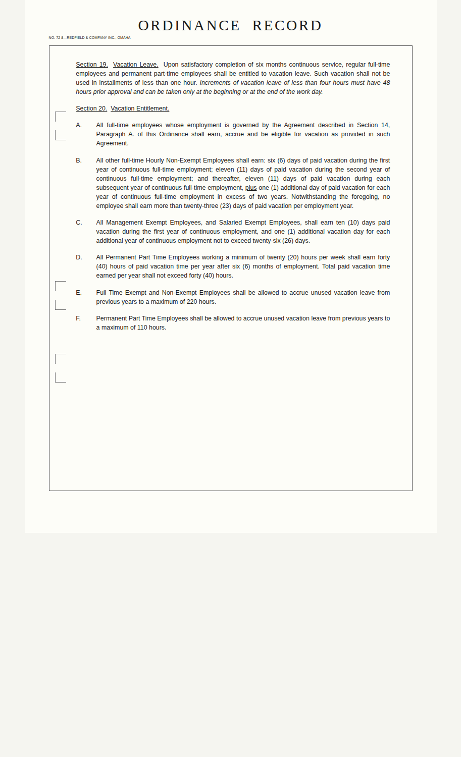ORDINANCE RECORD
No. 72 8—Redfield & Company Inc., Omaha
Section 19. Vacation Leave. Upon satisfactory completion of six months continuous service, regular full-time employees and permanent part-time employees shall be entitled to vacation leave. Such vacation shall not be used in installments of less than one hour. Increments of vacation leave of less than four hours must have 48 hours prior approval and can be taken only at the beginning or at the end of the work day.
Section 20. Vacation Entitlement.
A. All full-time employees whose employment is governed by the Agreement described in Section 14, Paragraph A. of this Ordinance shall earn, accrue and be eligible for vacation as provided in such Agreement.
B. All other full-time Hourly Non-Exempt Employees shall earn: six (6) days of paid vacation during the first year of continuous full-time employment; eleven (11) days of paid vacation during the second year of continuous full-time employment; and thereafter, eleven (11) days of paid vacation during each subsequent year of continuous full-time employment, plus one (1) additional day of paid vacation for each year of continuous full-time employment in excess of two years. Notwithstanding the foregoing, no employee shall earn more than twenty-three (23) days of paid vacation per employment year.
C. All Management Exempt Employees, and Salaried Exempt Employees, shall earn ten (10) days paid vacation during the first year of continuous employment, and one (1) additional vacation day for each additional year of continuous employment not to exceed twenty-six (26) days.
D. All Permanent Part Time Employees working a minimum of twenty (20) hours per week shall earn forty (40) hours of paid vacation time per year after six (6) months of employment. Total paid vacation time earned per year shall not exceed forty (40) hours.
E. Full Time Exempt and Non-Exempt Employees shall be allowed to accrue unused vacation leave from previous years to a maximum of 220 hours.
F. Permanent Part Time Employees shall be allowed to accrue unused vacation leave from previous years to a maximum of 110 hours.